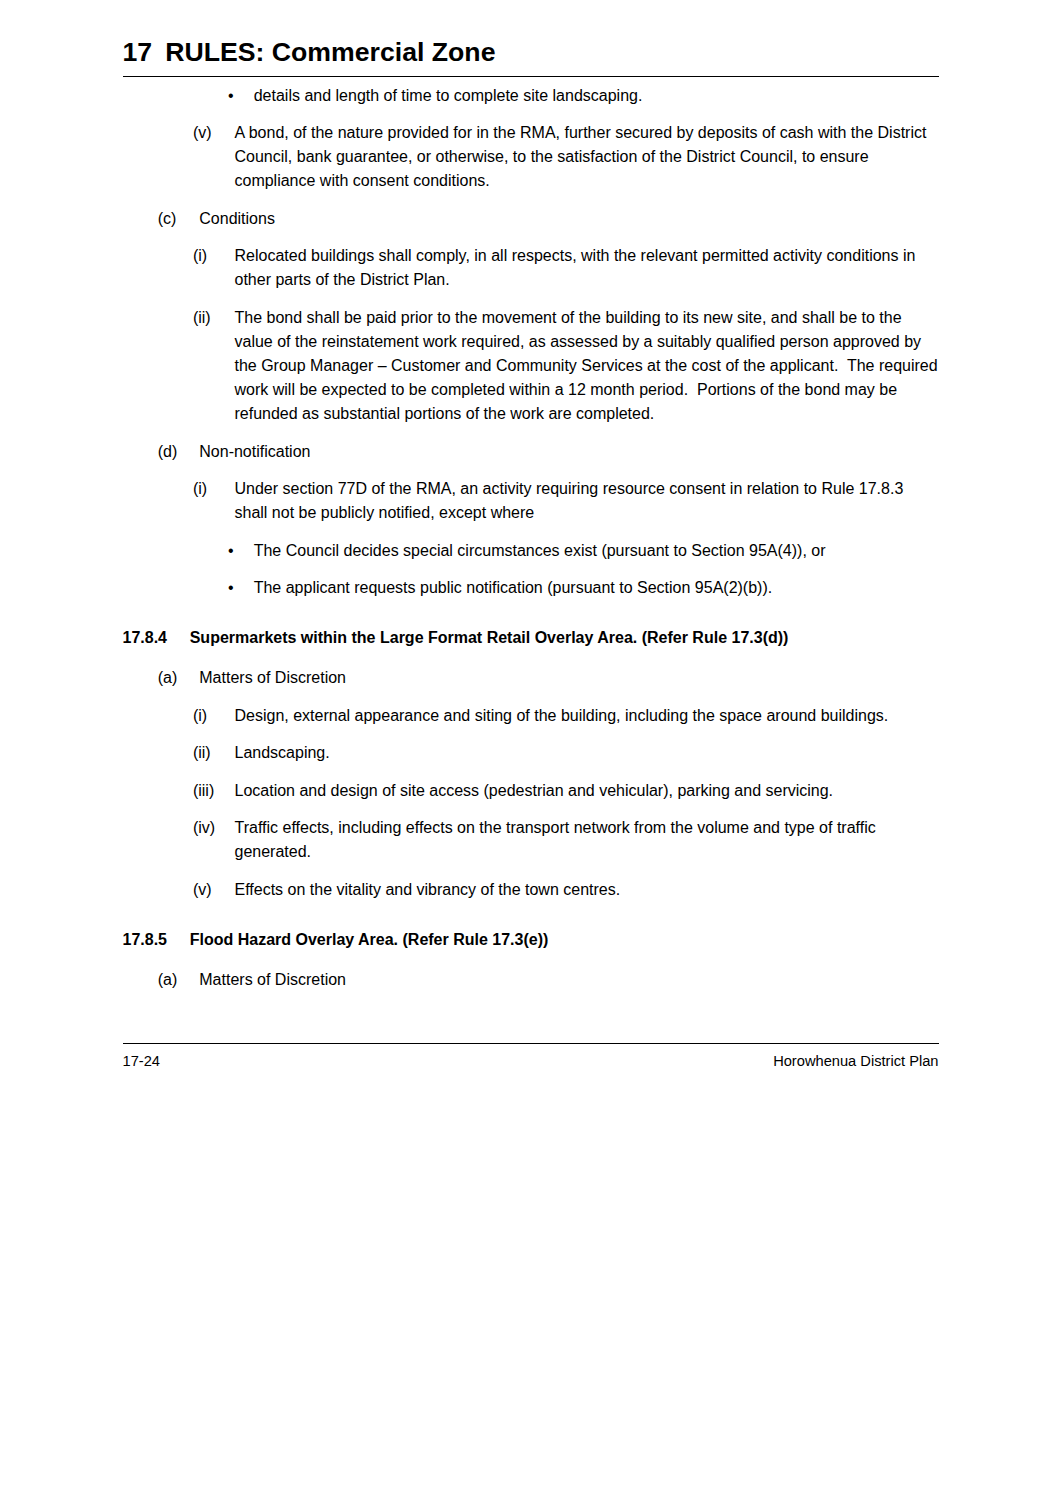17 RULES: Commercial Zone
• details and length of time to complete site landscaping.
(v) A bond, of the nature provided for in the RMA, further secured by deposits of cash with the District Council, bank guarantee, or otherwise, to the satisfaction of the District Council, to ensure compliance with consent conditions.
(c) Conditions
(i) Relocated buildings shall comply, in all respects, with the relevant permitted activity conditions in other parts of the District Plan.
(ii) The bond shall be paid prior to the movement of the building to its new site, and shall be to the value of the reinstatement work required, as assessed by a suitably qualified person approved by the Group Manager – Customer and Community Services at the cost of the applicant. The required work will be expected to be completed within a 12 month period. Portions of the bond may be refunded as substantial portions of the work are completed.
(d) Non-notification
(i) Under section 77D of the RMA, an activity requiring resource consent in relation to Rule 17.8.3 shall not be publicly notified, except where
• The Council decides special circumstances exist (pursuant to Section 95A(4)), or
• The applicant requests public notification (pursuant to Section 95A(2)(b)).
17.8.4 Supermarkets within the Large Format Retail Overlay Area. (Refer Rule 17.3(d))
(a) Matters of Discretion
(i) Design, external appearance and siting of the building, including the space around buildings.
(ii) Landscaping.
(iii) Location and design of site access (pedestrian and vehicular), parking and servicing.
(iv) Traffic effects, including effects on the transport network from the volume and type of traffic generated.
(v) Effects on the vitality and vibrancy of the town centres.
17.8.5 Flood Hazard Overlay Area. (Refer Rule 17.3(e))
(a) Matters of Discretion
17-24 Horowhenua District Plan